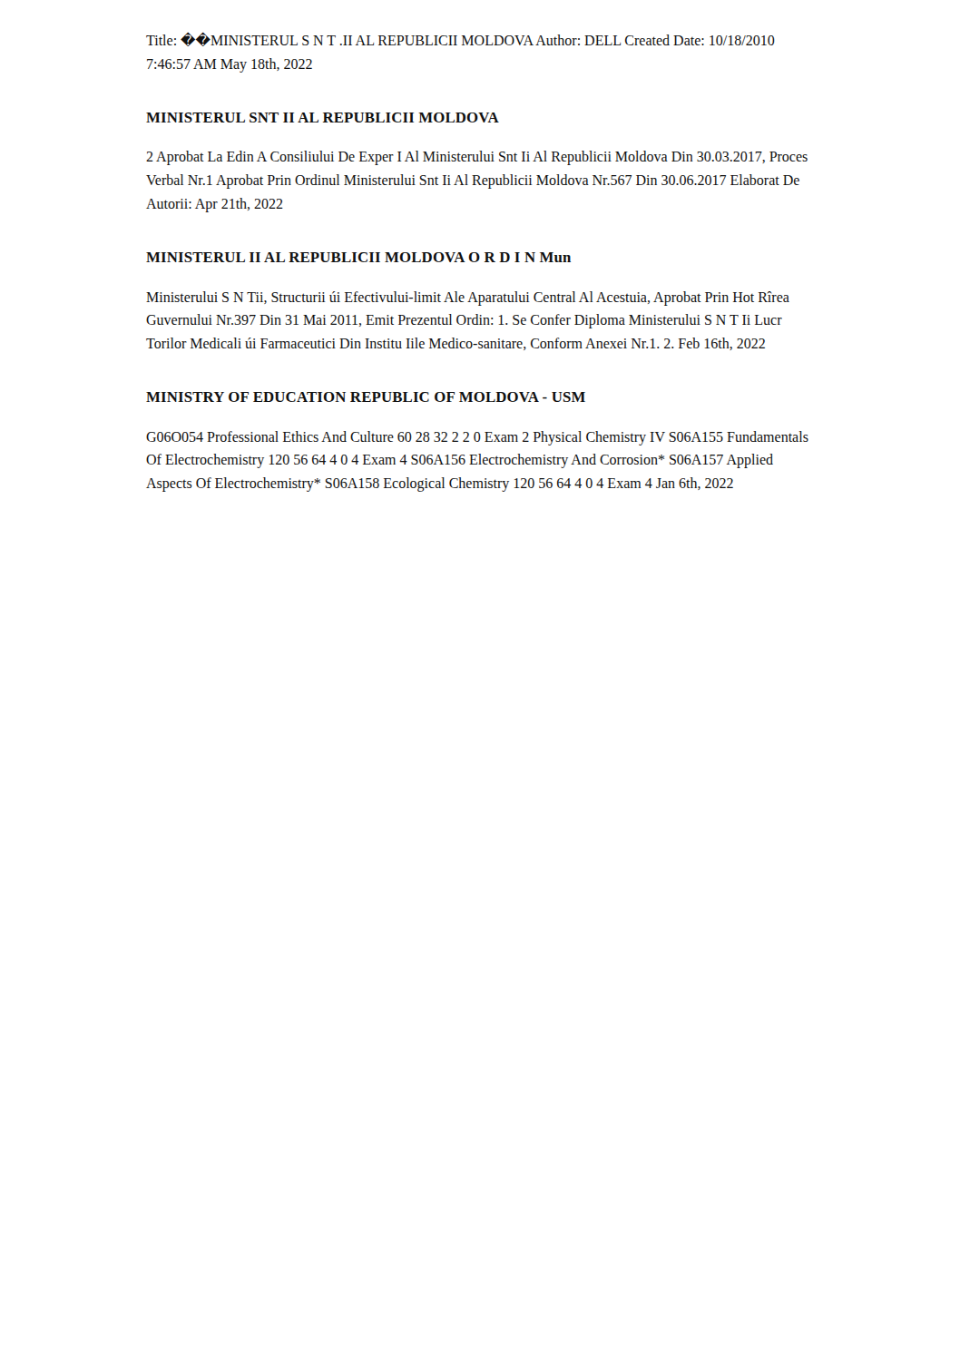Title: ��MINISTERUL S N T .II AL REPUBLICII MOLDOVA Author: DELL Created Date: 10/18/2010 7:46:57 AM May 18th, 2022
MINISTERUL SNT II AL REPUBLICII MOLDOVA
2 Aprobat La Edin A Consiliului De Exper I Al Ministerului Snt Ii Al Republicii Moldova Din 30.03.2017, Proces Verbal Nr.1 Aprobat Prin Ordinul Ministerului Snt Ii Al Republicii Moldova Nr.567 Din 30.06.2017 Elaborat De Autorii: Apr 21th, 2022
MINISTERUL II AL REPUBLICII MOLDOVA O R D I N Mun
Ministerului S N Tii, Structurii úi Efectivului-limit Ale Aparatului Central Al Acestuia, Aprobat Prin Hot Rîrea Guvernului Nr.397 Din 31 Mai 2011, Emit Prezentul Ordin: 1. Se Confer Diploma Ministerului S N T Ii Lucr Torilor Medicali úi Farmaceutici Din Institu Iile Medico-sanitare, Conform Anexei Nr.1. 2. Feb 16th, 2022
MINISTRY OF EDUCATION REPUBLIC OF MOLDOVA - USM
G06O054 Professional Ethics And Culture 60 28 32 2 2 0 Exam 2 Physical Chemistry IV S06A155 Fundamentals Of Electrochemistry 120 56 64 4 0 4 Exam 4 S06A156 Electrochemistry And Corrosion* S06A157 Applied Aspects Of Electrochemistry* S06A158 Ecological Chemistry 120 56 64 4 0 4 Exam 4 Jan 6th, 2022